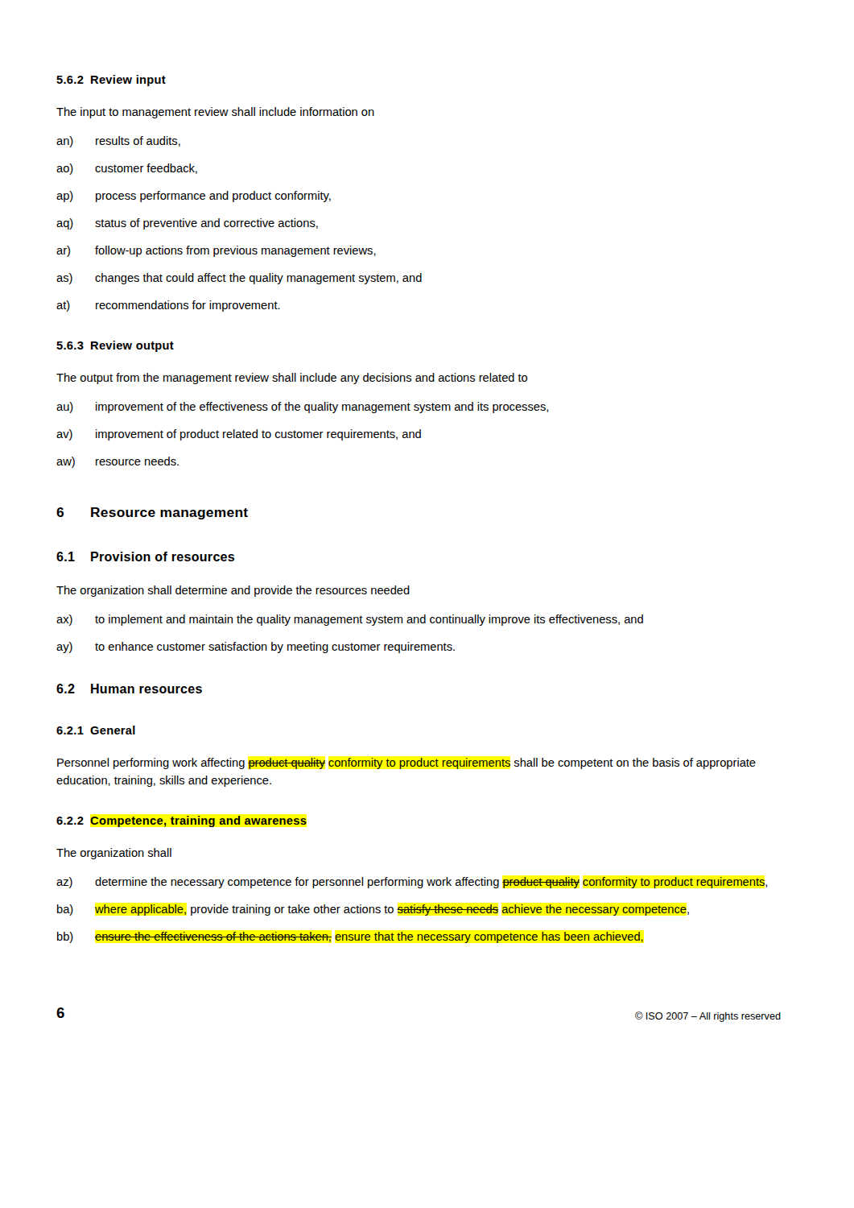5.6.2 Review input
The input to management review shall include information on
an) results of audits,
ao) customer feedback,
ap) process performance and product conformity,
aq) status of preventive and corrective actions,
ar) follow-up actions from previous management reviews,
as) changes that could affect the quality management system, and
at) recommendations for improvement.
5.6.3 Review output
The output from the management review shall include any decisions and actions related to
au) improvement of the effectiveness of the quality management system and its processes,
av) improvement of product related to customer requirements, and
aw) resource needs.
6 Resource management
6.1 Provision of resources
The organization shall determine and provide the resources needed
ax) to implement and maintain the quality management system and continually improve its effectiveness, and
ay) to enhance customer satisfaction by meeting customer requirements.
6.2 Human resources
6.2.1 General
Personnel performing work affecting product quality conformity to product requirements shall be competent on the basis of appropriate education, training, skills and experience.
6.2.2 Competence, training and awareness
The organization shall
az) determine the necessary competence for personnel performing work affecting product quality conformity to product requirements,
ba) where applicable, provide training or take other actions to satisfy these needs achieve the necessary competence,
bb) ensure the effectiveness of the actions taken, ensure that the necessary competence has been achieved,
6 © ISO 2007 – All rights reserved